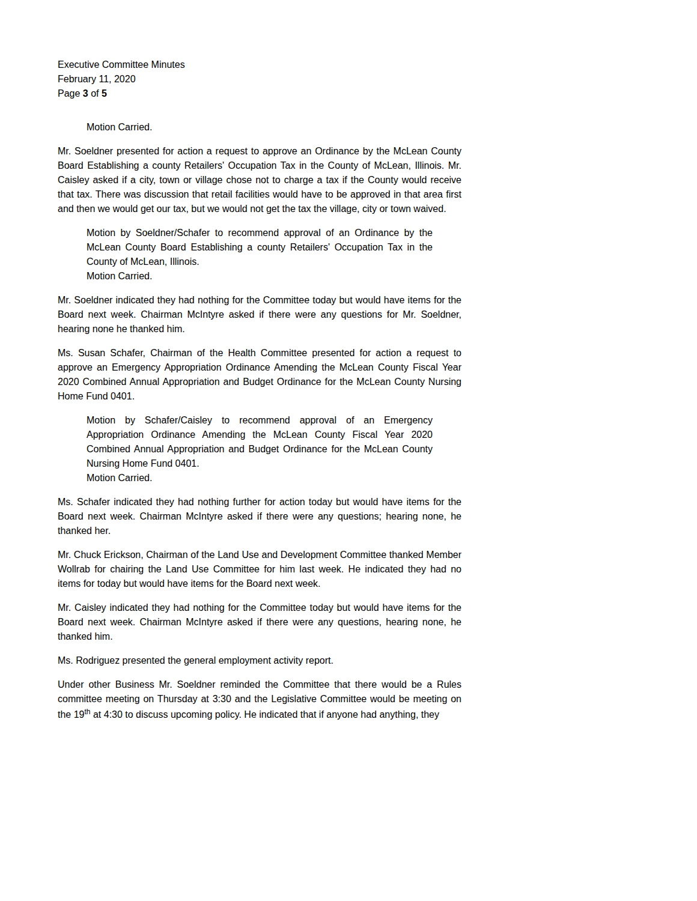Executive Committee Minutes
February 11, 2020
Page 3 of 5
Motion Carried.
Mr. Soeldner presented for action a request to approve an Ordinance by the McLean County Board Establishing a county Retailers' Occupation Tax in the County of McLean, Illinois. Mr. Caisley asked if a city, town or village chose not to charge a tax if the County would receive that tax. There was discussion that retail facilities would have to be approved in that area first and then we would get our tax, but we would not get the tax the village, city or town waived.
Motion by Soeldner/Schafer to recommend approval of an Ordinance by the McLean County Board Establishing a county Retailers' Occupation Tax in the County of McLean, Illinois.
Motion Carried.
Mr. Soeldner indicated they had nothing for the Committee today but would have items for the Board next week. Chairman McIntyre asked if there were any questions for Mr. Soeldner, hearing none he thanked him.
Ms. Susan Schafer, Chairman of the Health Committee presented for action a request to approve an Emergency Appropriation Ordinance Amending the McLean County Fiscal Year 2020 Combined Annual Appropriation and Budget Ordinance for the McLean County Nursing Home Fund 0401.
Motion by Schafer/Caisley to recommend approval of an Emergency Appropriation Ordinance Amending the McLean County Fiscal Year 2020 Combined Annual Appropriation and Budget Ordinance for the McLean County Nursing Home Fund 0401.
Motion Carried.
Ms. Schafer indicated they had nothing further for action today but would have items for the Board next week. Chairman McIntyre asked if there were any questions; hearing none, he thanked her.
Mr. Chuck Erickson, Chairman of the Land Use and Development Committee thanked Member Wollrab for chairing the Land Use Committee for him last week. He indicated they had no items for today but would have items for the Board next week.
Mr. Caisley indicated they had nothing for the Committee today but would have items for the Board next week. Chairman McIntyre asked if there were any questions, hearing none, he thanked him.
Ms. Rodriguez presented the general employment activity report.
Under other Business Mr. Soeldner reminded the Committee that there would be a Rules committee meeting on Thursday at 3:30 and the Legislative Committee would be meeting on the 19th at 4:30 to discuss upcoming policy. He indicated that if anyone had anything, they